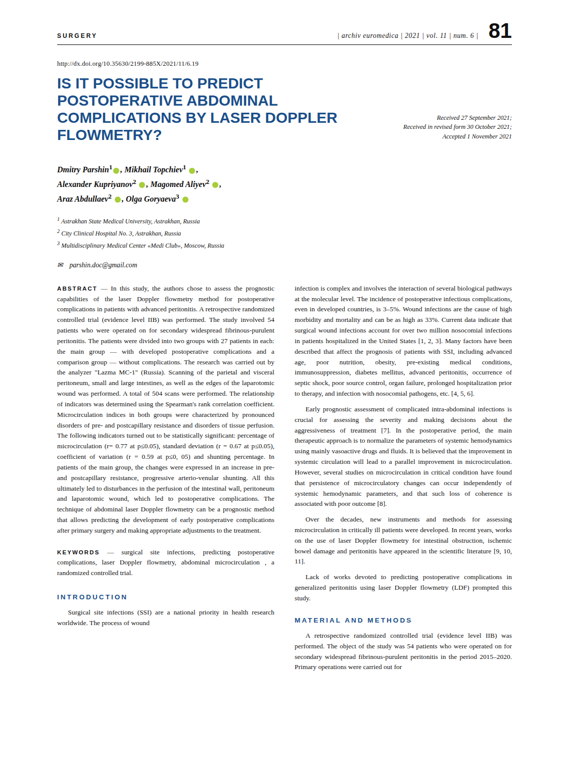Surgery
| archiv euromedica | 2021 | vol. 11 | num. 6 |
81
http://dx.doi.org/10.35630/2199-885X/2021/11/6.19
Is it possible to predict postoperative abdominal complications by laser Doppler flowmetry?
Received 27 September 2021;
Received in revised form 30 October 2021;
Accepted 1 November 2021
Dmitry Parshin1 , Mikhail Topchiev1 ,
Alexander Kupriyanov2 , Magomed Aliyev2 ,
Araz Abdullaev2 , Olga Goryaeva3
1 Astrakhan State Medical University, Astrakhan, Russia
2 City Clinical Hospital No. 3, Astrakhan, Russia
3 Multidisciplinary Medical Center «Medi Club», Moscow, Russia
✉ parshin.doc@gmail.com
Abstract — In this study, the authors chose to assess the prognostic capabilities of the laser Doppler flowmetry method for postoperative complications in patients with advanced peritonitis. A retrospective randomized controlled trial (evidence level IIB) was performed. The study involved 54 patients who were operated on for secondary widespread fibrinous-purulent peritonitis. The patients were divided into two groups with 27 patients in each: the main group — with developed postoperative complications and a comparison group — without complications. The research was carried out by the analyzer "Lazma MC-1" (Russia). Scanning of the parietal and visceral peritoneum, small and large intestines, as well as the edges of the laparotomic wound was performed. A total of 504 scans were performed. The relationship of indicators was determined using the Spearman's rank correlation coefficient. Microcirculation indices in both groups were characterized by pronounced disorders of pre- and postcapillary resistance and disorders of tissue perfusion. The following indicators turned out to be statistically significant: percentage of microcirculation (r= 0.77 at p≤0.05), standard deviation (r = 0.67 at p≤0.05), coefficient of variation (r = 0.59 at p≤0, 05) and shunting percentage. In patients of the main group, the changes were expressed in an increase in pre- and postcapillary resistance, progressive arterio-venular shunting. All this ultimately led to disturbances in the perfusion of the intestinal wall, peritoneum and laparotomic wound, which led to postoperative complications. The technique of abdominal laser Doppler flowmetry can be a prognostic method that allows predicting the development of early postoperative complications after primary surgery and making appropriate adjustments to the treatment.
Keywords — surgical site infections, predicting postoperative complications, laser Doppler flowmetry, abdominal microcirculation , a randomized controlled trial.
Introduction
Surgical site infections (SSI) are a national priority in health research worldwide. The process of wound
infection is complex and involves the interaction of several biological pathways at the molecular level. The incidence of postoperative infectious complications, even in developed countries, is 3–5%. Wound infections are the cause of high morbidity and mortality and can be as high as 33%. Current data indicate that surgical wound infections account for over two million nosocomial infections in patients hospitalized in the United States [1, 2, 3]. Many factors have been described that affect the prognosis of patients with SSI, including advanced age, poor nutrition, obesity, pre-existing medical conditions, immunosuppression, diabetes mellitus, advanced peritonitis, occurrence of septic shock, poor source control, organ failure, prolonged hospitalization prior to therapy, and infection with nosocomial pathogens, etc. [4, 5, 6].
Early prognostic assessment of complicated intra-abdominal infections is crucial for assessing the severity and making decisions about the aggressiveness of treatment [7]. In the postoperative period, the main therapeutic approach is to normalize the parameters of systemic hemodynamics using mainly vasoactive drugs and fluids. It is believed that the improvement in systemic circulation will lead to a parallel improvement in microcirculation. However, several studies on microcirculation in critical condition have found that persistence of microcirculatory changes can occur independently of systemic hemodynamic parameters, and that such loss of coherence is associated with poor outcome [8].
Over the decades, new instruments and methods for assessing microcirculation in critically ill patients were developed. In recent years, works on the use of laser Doppler flowmetry for intestinal obstruction, ischemic bowel damage and peritonitis have appeared in the scientific literature [9, 10, 11].
Lack of works devoted to predicting postoperative complications in generalized peritonitis using laser Doppler flowmetry (LDF) prompted this study.
Material and methods
A retrospective randomized controlled trial (evidence level IIB) was performed. The object of the study was 54 patients who were operated on for secondary widespread fibrinous-purulent peritonitis in the period 2015–2020. Primary operations were carried out for